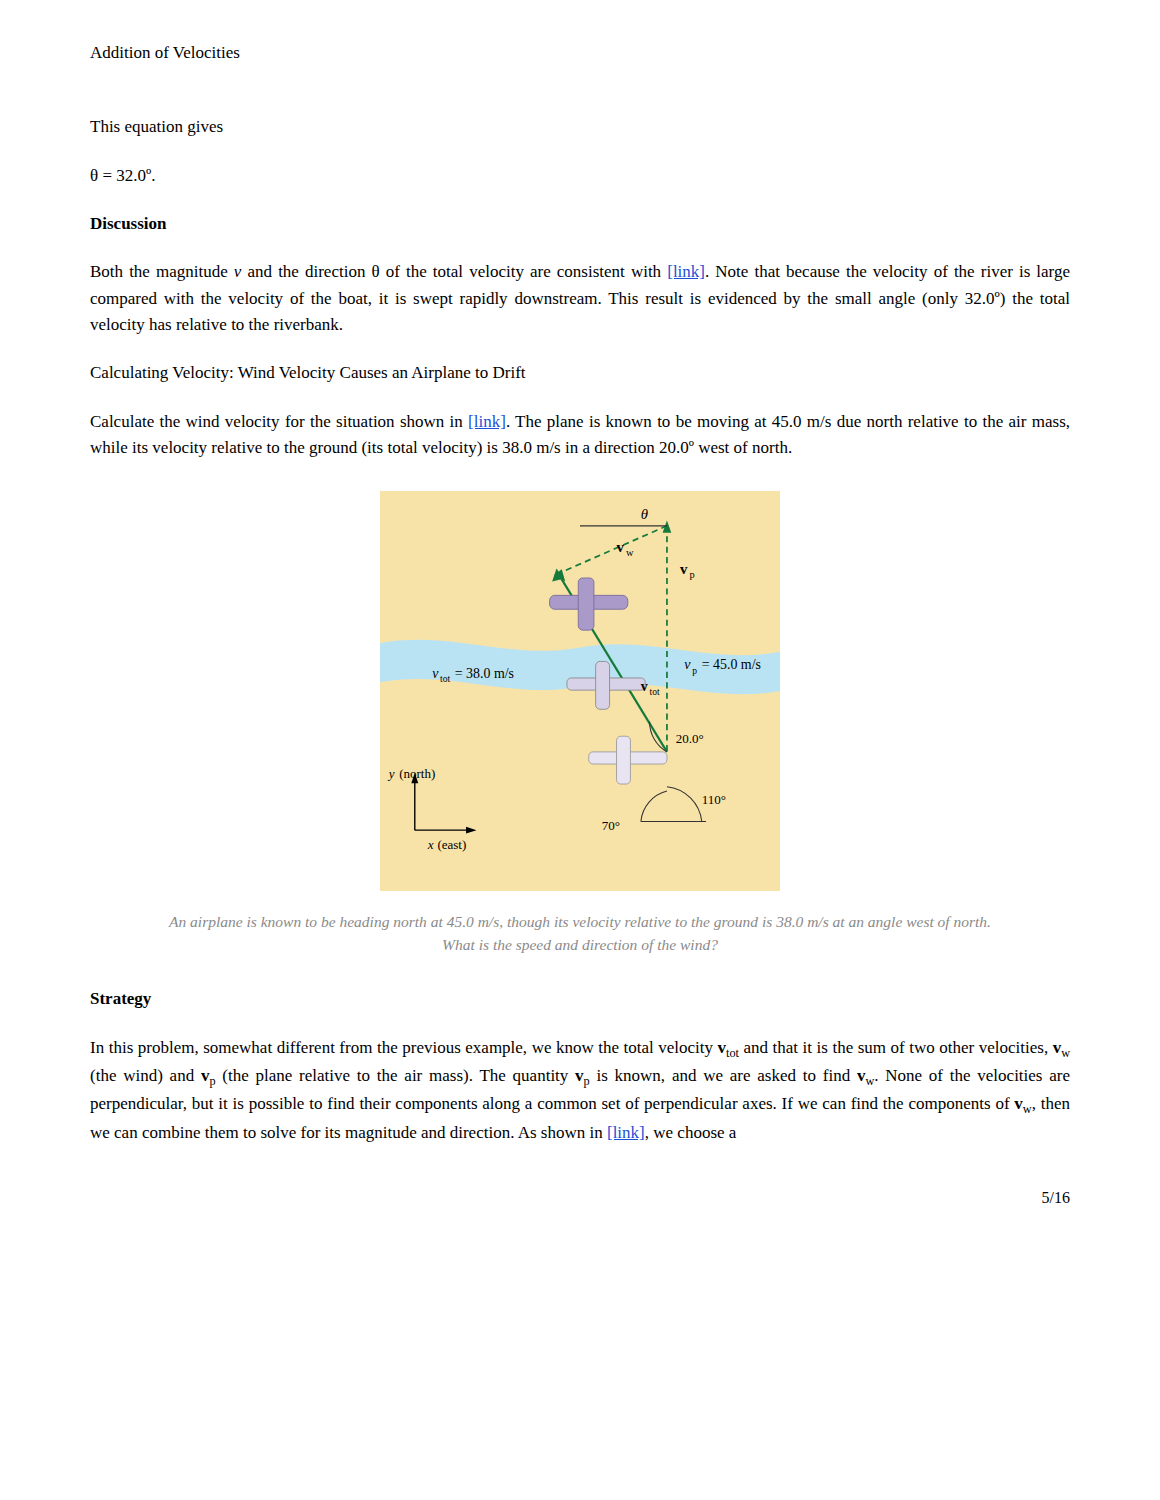Addition of Velocities
This equation gives
θ = 32.0º.
Discussion
Both the magnitude v and the direction θ of the total velocity are consistent with [link]. Note that because the velocity of the river is large compared with the velocity of the boat, it is swept rapidly downstream. This result is evidenced by the small angle (only 32.0º) the total velocity has relative to the riverbank.
Calculating Velocity: Wind Velocity Causes an Airplane to Drift
Calculate the wind velocity for the situation shown in [link]. The plane is known to be moving at 45.0 m/s due north relative to the air mass, while its velocity relative to the ground (its total velocity) is 38.0 m/s in a direction 20.0º west of north.
An airplane is known to be heading north at 45.0 m/s, though its velocity relative to the ground is 38.0 m/s at an angle west of north. What is the speed and direction of the wind?
Strategy
In this problem, somewhat different from the previous example, we know the total velocity vtot and that it is the sum of two other velocities, vw (the wind) and vp (the plane relative to the air mass). The quantity vp is known, and we are asked to find vw. None of the velocities are perpendicular, but it is possible to find their components along a common set of perpendicular axes. If we can find the components of vw, then we can combine them to solve for its magnitude and direction. As shown in [link], we choose a
5/16